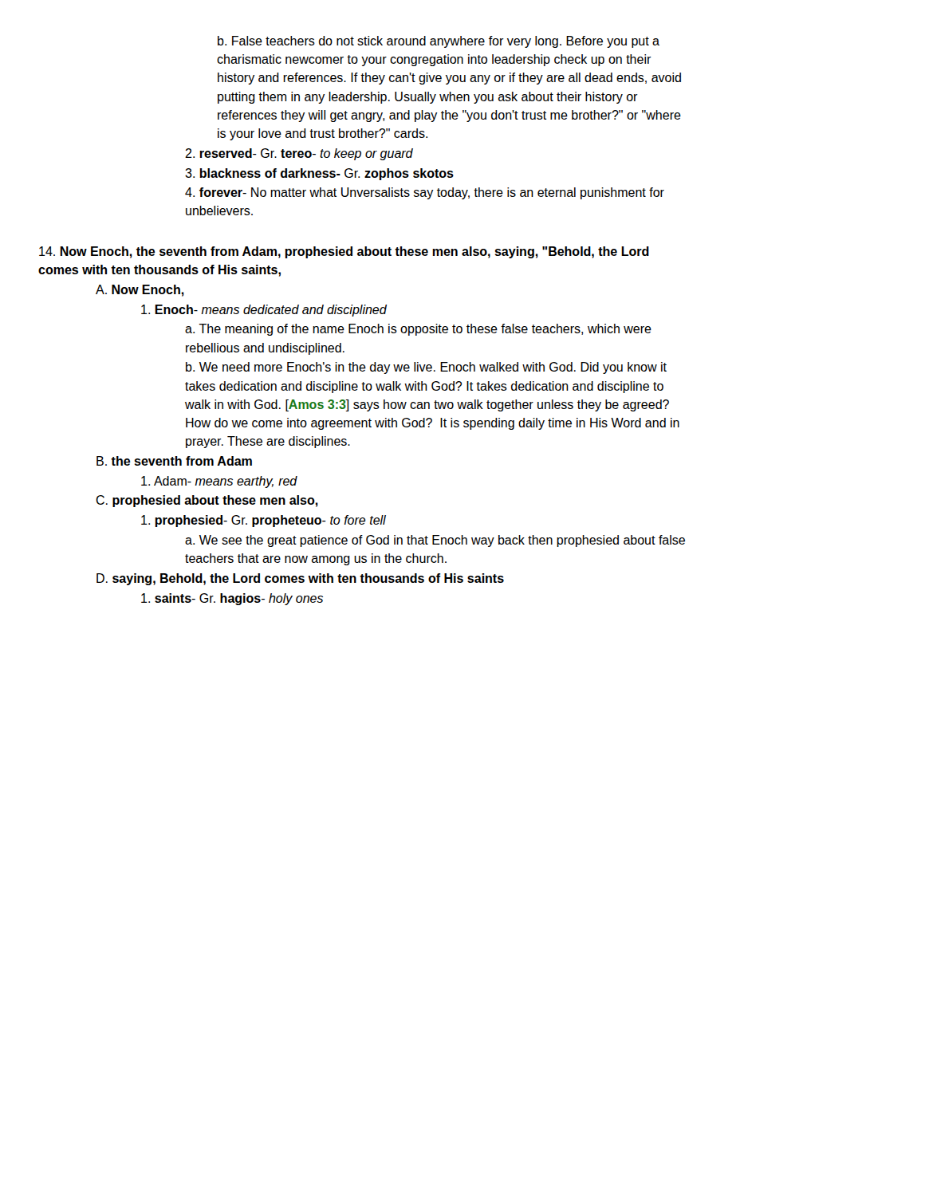b. False teachers do not stick around anywhere for very long. Before you put a charismatic newcomer to your congregation into leadership check up on their history and references. If they can't give you any or if they are all dead ends, avoid putting them in any leadership. Usually when you ask about their history or references they will get angry, and play the "you don't trust me brother?" or "where is your love and trust brother?" cards.
2. reserved- Gr. tereo- to keep or guard
3. blackness of darkness- Gr. zophos skotos
4. forever- No matter what Unversalists say today, there is an eternal punishment for unbelievers.
14. Now Enoch, the seventh from Adam, prophesied about these men also, saying, "Behold, the Lord comes with ten thousands of His saints,
A. Now Enoch,
1. Enoch- means dedicated and disciplined
a. The meaning of the name Enoch is opposite to these false teachers, which were rebellious and undisciplined.
b. We need more Enoch's in the day we live. Enoch walked with God. Did you know it takes dedication and discipline to walk with God? It takes dedication and discipline to walk in with God. [Amos 3:3] says how can two walk together unless they be agreed? How do we come into agreement with God? It is spending daily time in His Word and in prayer. These are disciplines.
B. the seventh from Adam
1. Adam- means earthy, red
C. prophesied about these men also,
1. prophesied- Gr. propheteuo- to fore tell
a. We see the great patience of God in that Enoch way back then prophesied about false teachers that are now among us in the church.
D. saying, Behold, the Lord comes with ten thousands of His saints
1. saints- Gr. hagios- holy ones